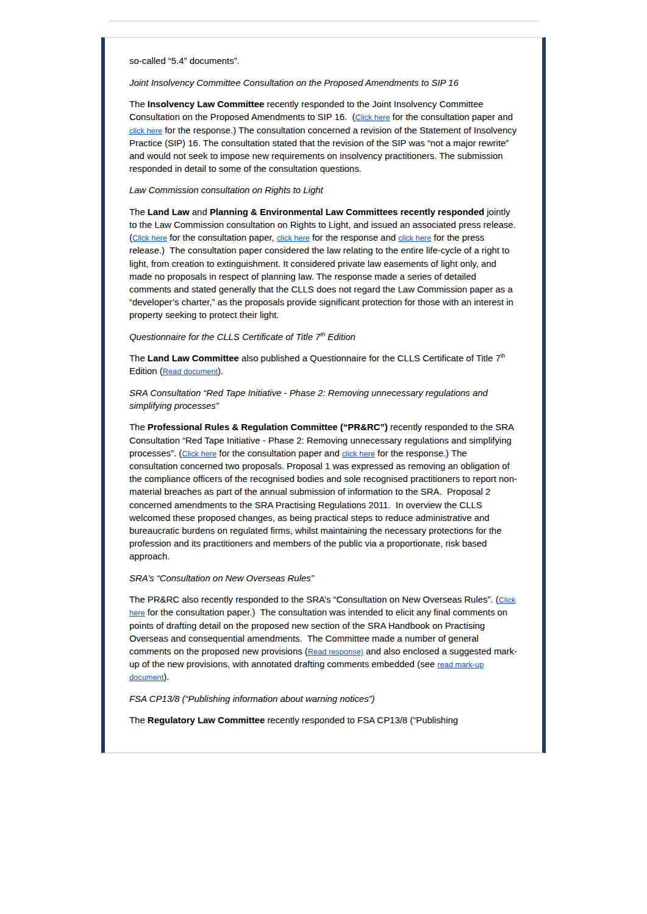so-called “5.4” documents”.
Joint Insolvency Committee Consultation on the Proposed Amendments to SIP 16
The Insolvency Law Committee recently responded to the Joint Insolvency Committee Consultation on the Proposed Amendments to SIP 16. (Click here for the consultation paper and click here for the response.) The consultation concerned a revision of the Statement of Insolvency Practice (SIP) 16. The consultation stated that the revision of the SIP was “not a major rewrite” and would not seek to impose new requirements on insolvency practitioners. The submission responded in detail to some of the consultation questions.
Law Commission consultation on Rights to Light
The Land Law and Planning & Environmental Law Committees recently responded jointly to the Law Commission consultation on Rights to Light, and issued an associated press release. (Click here for the consultation paper, click here for the response and click here for the press release.) The consultation paper considered the law relating to the entire life-cycle of a right to light, from creation to extinguishment. It considered private law easements of light only, and made no proposals in respect of planning law. The response made a series of detailed comments and stated generally that the CLLS does not regard the Law Commission paper as a “developer’s charter,” as the proposals provide significant protection for those with an interest in property seeking to protect their light.
Questionnaire for the CLLS Certificate of Title 7th Edition
The Land Law Committee also published a Questionnaire for the CLLS Certificate of Title 7th Edition (Read document).
SRA Consultation “Red Tape Initiative - Phase 2: Removing unnecessary regulations and simplifying processes”
The Professional Rules & Regulation Committee (“PR&RC”) recently responded to the SRA Consultation “Red Tape Initiative - Phase 2: Removing unnecessary regulations and simplifying processes”. (Click here for the consultation paper and click here for the response.) The consultation concerned two proposals. Proposal 1 was expressed as removing an obligation of the compliance officers of the recognised bodies and sole recognised practitioners to report non-material breaches as part of the annual submission of information to the SRA. Proposal 2 concerned amendments to the SRA Practising Regulations 2011. In overview the CLLS welcomed these proposed changes, as being practical steps to reduce administrative and bureaucratic burdens on regulated firms, whilst maintaining the necessary protections for the profession and its practitioners and members of the public via a proportionate, risk based approach.
SRA’s “Consultation on New Overseas Rules”
The PR&RC also recently responded to the SRA’s “Consultation on New Overseas Rules”. (Click here for the consultation paper.) The consultation was intended to elicit any final comments on points of drafting detail on the proposed new section of the SRA Handbook on Practising Overseas and consequential amendments. The Committee made a number of general comments on the proposed new provisions (Read response) and also enclosed a suggested mark-up of the new provisions, with annotated drafting comments embedded (see read mark-up document).
FSA CP13/8 (“Publishing information about warning notices”)
The Regulatory Law Committee recently responded to FSA CP13/8 (“Publishing